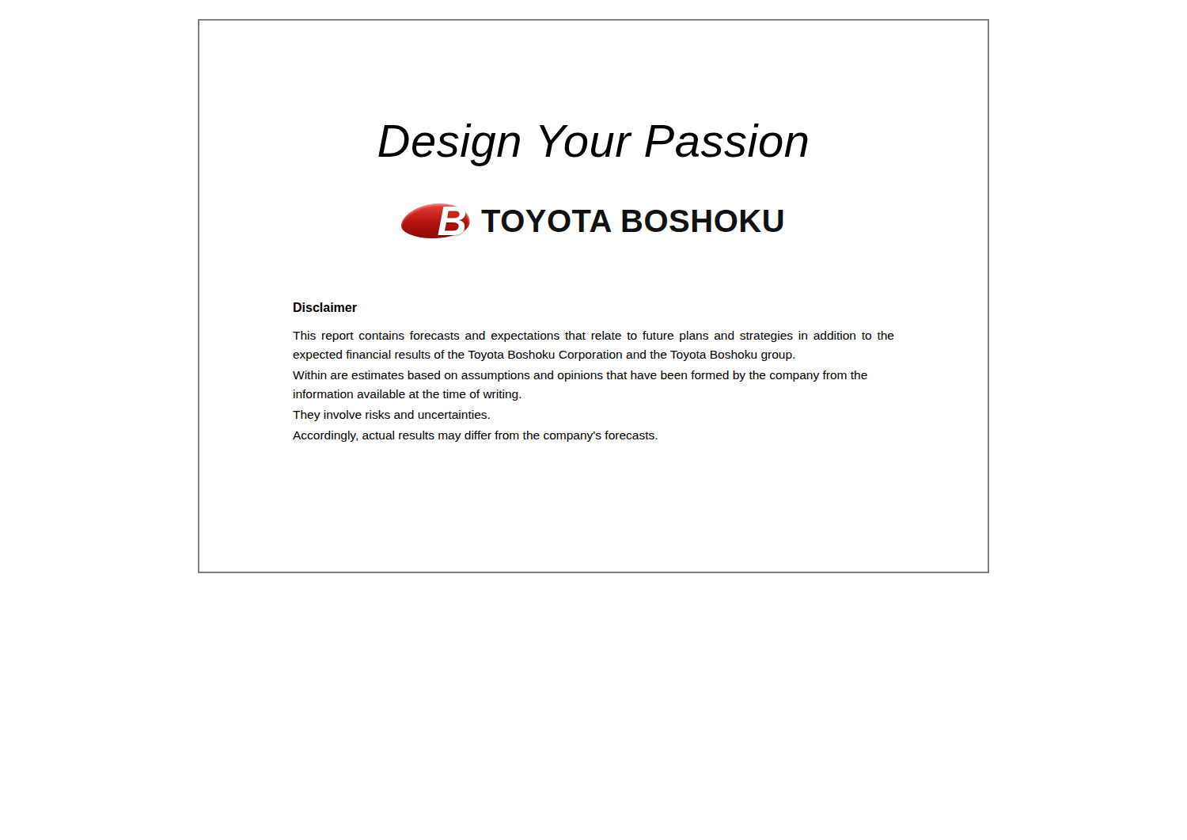Design Your Passion
B TOYOTA BOSHOKU
Disclaimer
This report contains forecasts and expectations that relate to future plans and strategies in addition to the expected financial results of the Toyota Boshoku Corporation and the Toyota Boshoku group.
Within are estimates based on assumptions and opinions that have been formed by the company from the information available at the time of writing.
They involve risks and uncertainties.
Accordingly, actual results may differ from the company's forecasts.